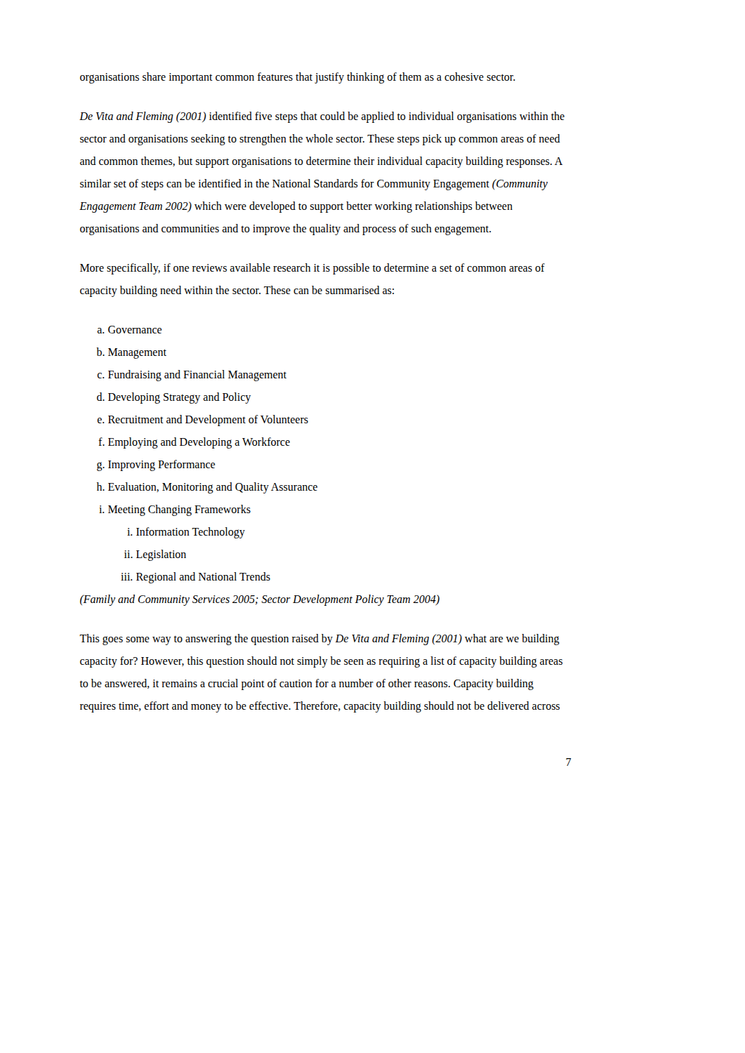organisations share important common features that justify thinking of them as a cohesive sector.
De Vita and Fleming (2001) identified five steps that could be applied to individual organisations within the sector and organisations seeking to strengthen the whole sector. These steps pick up common areas of need and common themes, but support organisations to determine their individual capacity building responses. A similar set of steps can be identified in the National Standards for Community Engagement (Community Engagement Team 2002) which were developed to support better working relationships between organisations and communities and to improve the quality and process of such engagement.
More specifically, if one reviews available research it is possible to determine a set of common areas of capacity building need within the sector. These can be summarised as:
Governance
Management
Fundraising and Financial Management
Developing Strategy and Policy
Recruitment and Development of Volunteers
Employing and Developing a Workforce
Improving Performance
Evaluation, Monitoring and Quality Assurance
Meeting Changing Frameworks
Information Technology
Legislation
Regional and National Trends
(Family and Community Services 2005; Sector Development Policy Team 2004)
This goes some way to answering the question raised by De Vita and Fleming (2001) what are we building capacity for? However, this question should not simply be seen as requiring a list of capacity building areas to be answered, it remains a crucial point of caution for a number of other reasons. Capacity building requires time, effort and money to be effective. Therefore, capacity building should not be delivered across
7